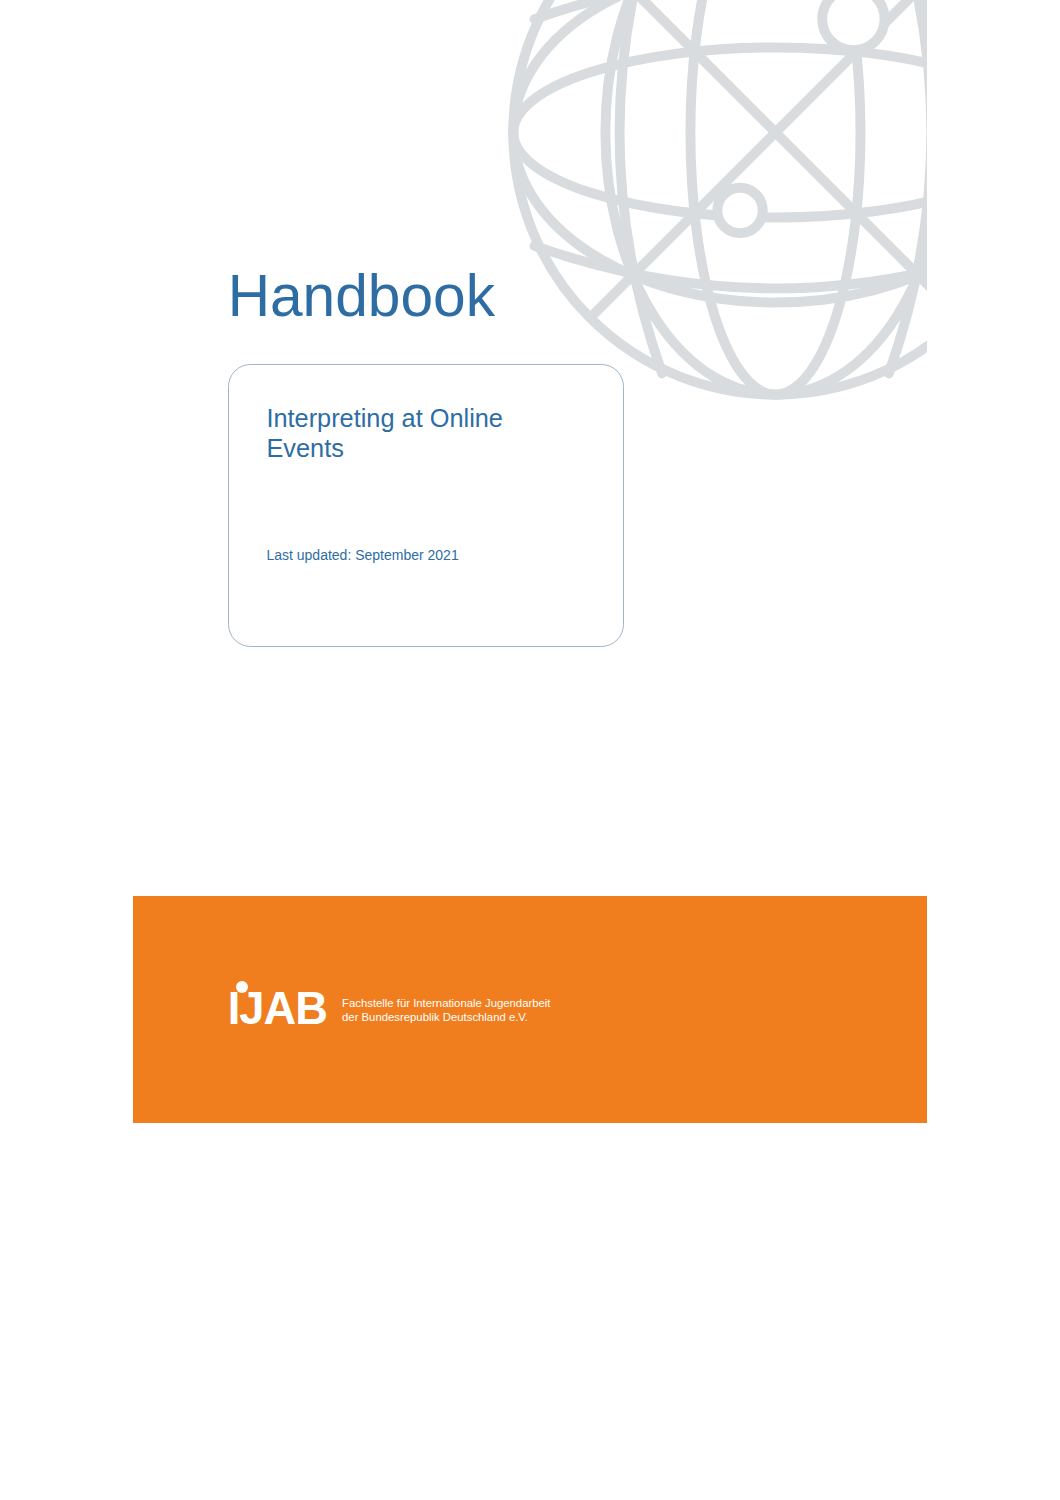Handbook
Interpreting at Online Events
Last updated: September 2021
IJAB
Fachstelle für Internationale Jugendarbeit
der Bundesrepublik Deutschland e.V.